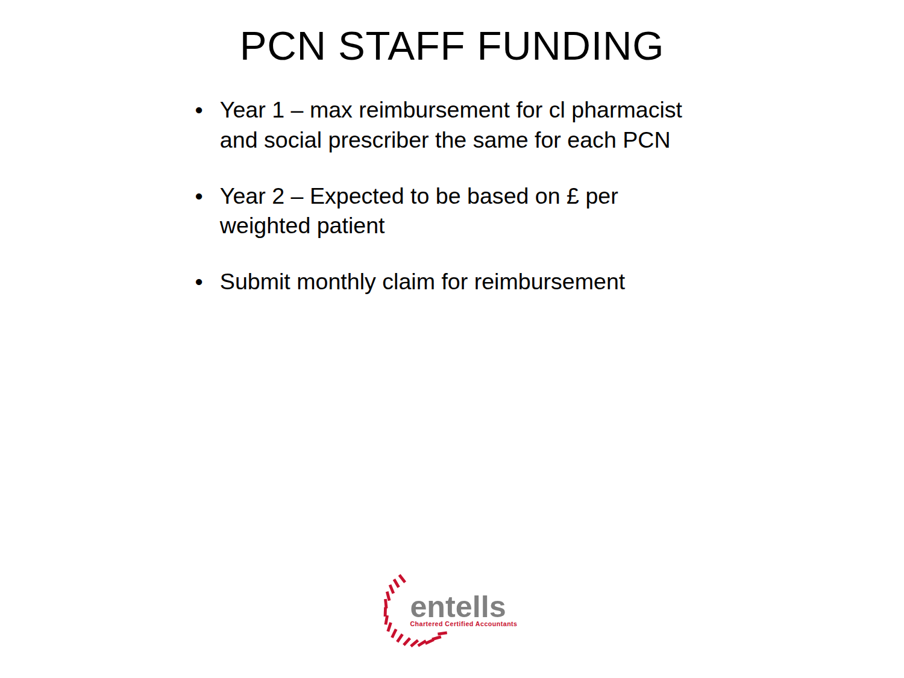PCN STAFF FUNDING
Year 1 – max reimbursement for cl pharmacist and social prescriber the same for each PCN
Year 2 – Expected to be based on £ per weighted patient
Submit monthly claim for reimbursement
entells Chartered Certified Accountants